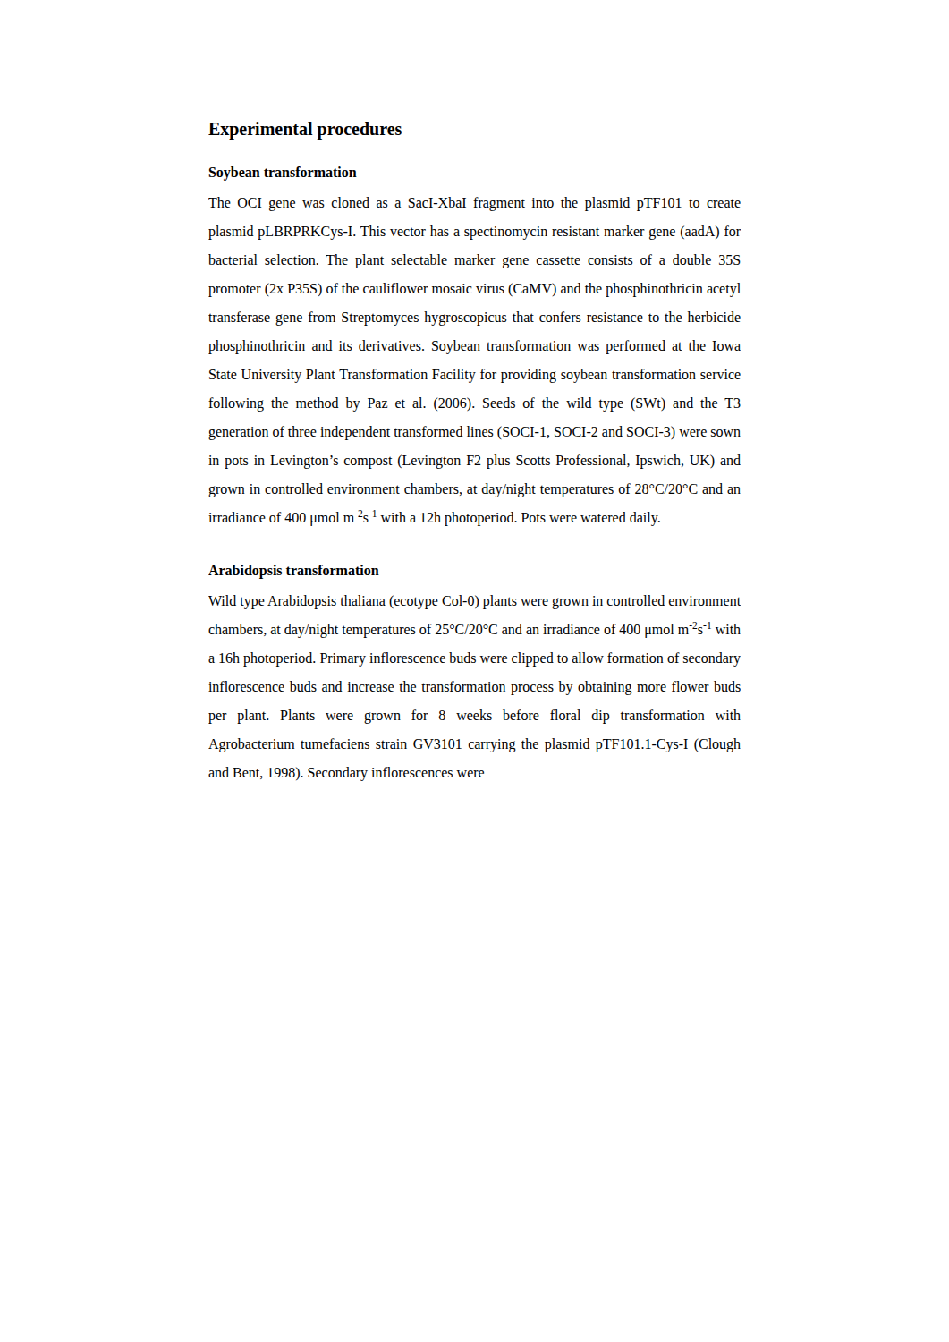Experimental procedures
Soybean transformation
The OCI gene was cloned as a SacI-XbaI fragment into the plasmid pTF101 to create plasmid pLBRPRKCys-I. This vector has a spectinomycin resistant marker gene (aadA) for bacterial selection. The plant selectable marker gene cassette consists of a double 35S promoter (2x P35S) of the cauliflower mosaic virus (CaMV) and the phosphinothricin acetyl transferase gene from Streptomyces hygroscopicus that confers resistance to the herbicide phosphinothricin and its derivatives. Soybean transformation was performed at the Iowa State University Plant Transformation Facility for providing soybean transformation service following the method by Paz et al. (2006). Seeds of the wild type (SWt) and the T3 generation of three independent transformed lines (SOCI-1, SOCI-2 and SOCI-3) were sown in pots in Levington’s compost (Levington F2 plus Scotts Professional, Ipswich, UK) and grown in controlled environment chambers, at day/night temperatures of 28°C/20°C and an irradiance of 400 μmol m-2s-1 with a 12h photoperiod. Pots were watered daily.
Arabidopsis transformation
Wild type Arabidopsis thaliana (ecotype Col-0) plants were grown in controlled environment chambers, at day/night temperatures of 25°C/20°C and an irradiance of 400 μmol m-2s-1 with a 16h photoperiod. Primary inflorescence buds were clipped to allow formation of secondary inflorescence buds and increase the transformation process by obtaining more flower buds per plant. Plants were grown for 8 weeks before floral dip transformation with Agrobacterium tumefaciens strain GV3101 carrying the plasmid pTF101.1-Cys-I (Clough and Bent, 1998). Secondary inflorescences were